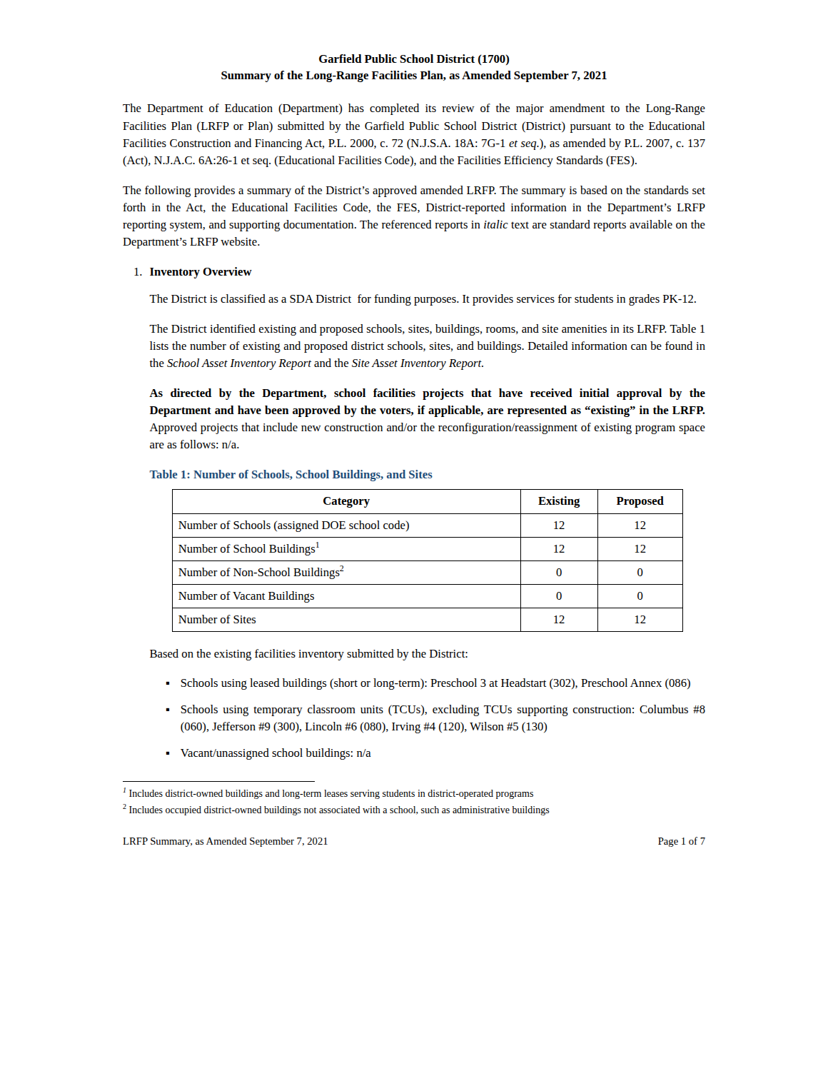Garfield Public School District (1700) Summary of the Long-Range Facilities Plan, as Amended September 7, 2021
The Department of Education (Department) has completed its review of the major amendment to the Long-Range Facilities Plan (LRFP or Plan) submitted by the Garfield Public School District (District) pursuant to the Educational Facilities Construction and Financing Act, P.L. 2000, c. 72 (N.J.S.A. 18A: 7G-1 et seq.), as amended by P.L. 2007, c. 137 (Act), N.J.A.C. 6A:26-1 et seq. (Educational Facilities Code), and the Facilities Efficiency Standards (FES).
The following provides a summary of the District’s approved amended LRFP. The summary is based on the standards set forth in the Act, the Educational Facilities Code, the FES, District-reported information in the Department’s LRFP reporting system, and supporting documentation. The referenced reports in italic text are standard reports available on the Department’s LRFP website.
Inventory Overview
The District is classified as a SDA District for funding purposes. It provides services for students in grades PK-12.
The District identified existing and proposed schools, sites, buildings, rooms, and site amenities in its LRFP. Table 1 lists the number of existing and proposed district schools, sites, and buildings. Detailed information can be found in the School Asset Inventory Report and the Site Asset Inventory Report.
As directed by the Department, school facilities projects that have received initial approval by the Department and have been approved by the voters, if applicable, are represented as “existing” in the LRFP. Approved projects that include new construction and/or the reconfiguration/reassignment of existing program space are as follows: n/a.
Table 1: Number of Schools, School Buildings, and Sites
| Category | Existing | Proposed |
| --- | --- | --- |
| Number of Schools (assigned DOE school code) | 12 | 12 |
| Number of School Buildings 1 | 12 | 12 |
| Number of Non-School Buildings 2 | 0 | 0 |
| Number of Vacant Buildings | 0 | 0 |
| Number of Sites | 12 | 12 |
Based on the existing facilities inventory submitted by the District:
Schools using leased buildings (short or long-term): Preschool 3 at Headstart (302), Preschool Annex (086)
Schools using temporary classroom units (TCUs), excluding TCUs supporting construction: Columbus #8 (060), Jefferson #9 (300), Lincoln #6 (080), Irving #4 (120), Wilson #5 (130)
Vacant/unassigned school buildings: n/a
1 Includes district-owned buildings and long-term leases serving students in district-operated programs
2 Includes occupied district-owned buildings not associated with a school, such as administrative buildings
LRFP Summary, as Amended September 7, 2021 Page 1 of 7